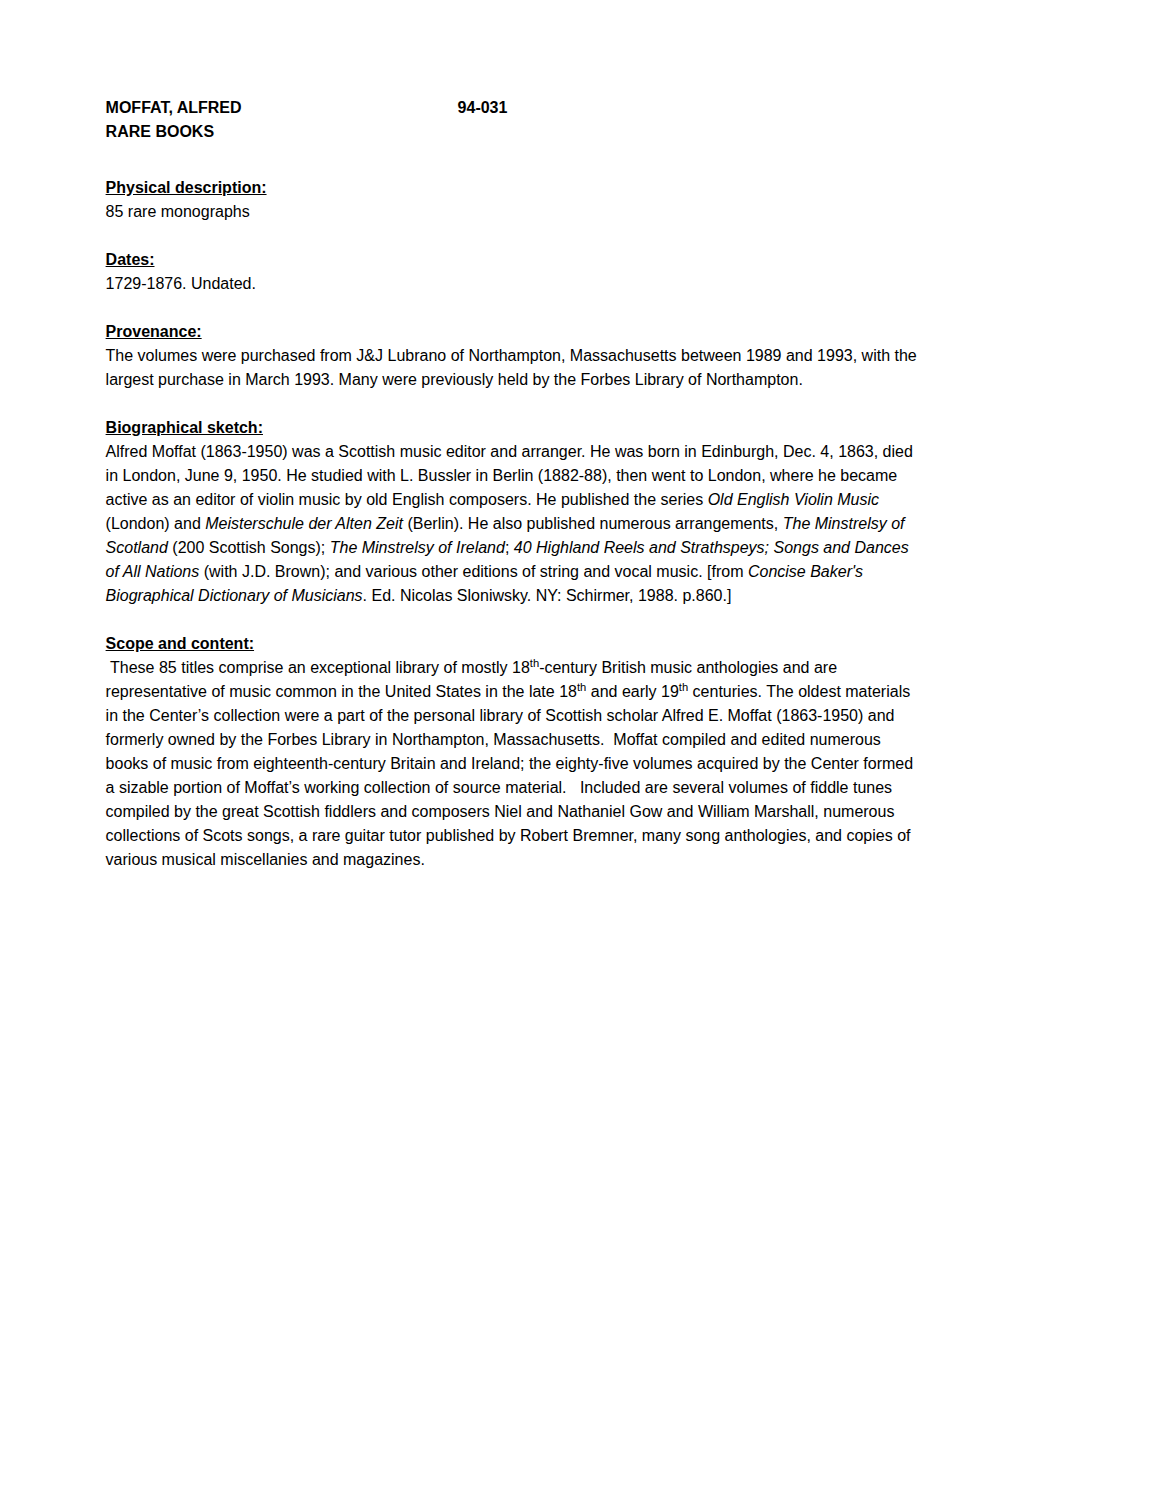MOFFAT, ALFRED 94-031
RARE BOOKS
Physical description:
85 rare monographs
Dates:
1729-1876. Undated.
Provenance:
The volumes were purchased from J&J Lubrano of Northampton, Massachusetts between 1989 and 1993, with the largest purchase in March 1993. Many were previously held by the Forbes Library of Northampton.
Biographical sketch:
Alfred Moffat (1863-1950) was a Scottish music editor and arranger. He was born in Edinburgh, Dec. 4, 1863, died in London, June 9, 1950. He studied with L. Bussler in Berlin (1882-88), then went to London, where he became active as an editor of violin music by old English composers. He published the series Old English Violin Music (London) and Meisterschule der Alten Zeit (Berlin). He also published numerous arrangements, The Minstrelsy of Scotland (200 Scottish Songs); The Minstrelsy of Ireland; 40 Highland Reels and Strathspeys; Songs and Dances of All Nations (with J.D. Brown); and various other editions of string and vocal music. [from Concise Baker's Biographical Dictionary of Musicians. Ed. Nicolas Sloniwsky. NY: Schirmer, 1988. p.860.]
Scope and content:
These 85 titles comprise an exceptional library of mostly 18th-century British music anthologies and are representative of music common in the United States in the late 18th and early 19th centuries. The oldest materials in the Center’s collection were a part of the personal library of Scottish scholar Alfred E. Moffat (1863-1950) and formerly owned by the Forbes Library in Northampton, Massachusetts. Moffat compiled and edited numerous books of music from eighteenth-century Britain and Ireland; the eighty-five volumes acquired by the Center formed a sizable portion of Moffat’s working collection of source material. Included are several volumes of fiddle tunes compiled by the great Scottish fiddlers and composers Niel and Nathaniel Gow and William Marshall, numerous collections of Scots songs, a rare guitar tutor published by Robert Bremner, many song anthologies, and copies of various musical miscellanies and magazines.